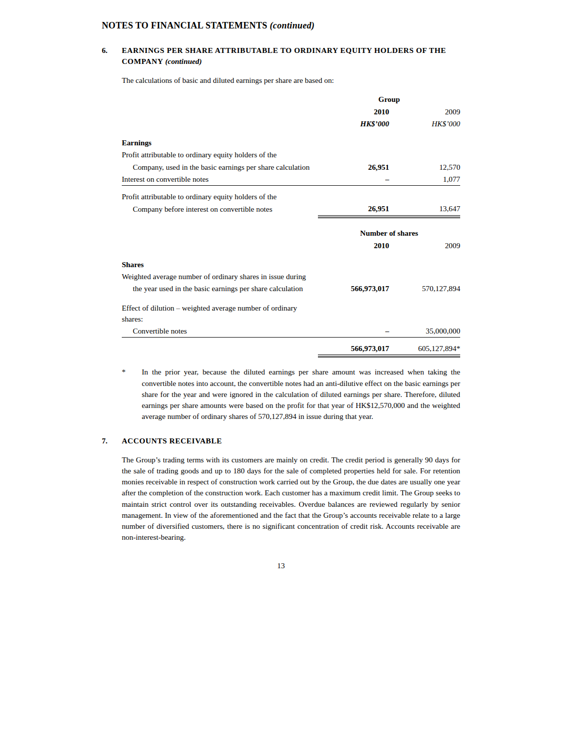Notes to Financial Statements (continued)
6.
Earnings per share attributable to ordinary equity holders of the Company (continued)
The calculations of basic and diluted earnings per share are based on:
| | Group |
| | 2010 | 2009 |
| | HK$’000 | HK$’000 |
| Earnings | | |
| Profit attributable to ordinary equity holders of the | | |
| Company, used in the basic earnings per share calculation | 26,951 | 12,570 |
| Interest on convertible notes | – | 1,077 |
| Profit attributable to ordinary equity holders of the | | |
| Company before interest on convertible notes | 26,951 | 13,647 |
| | Number of shares |
| | 2010 | 2009 |
| Shares | | |
| Weighted average number of ordinary shares in issue during | | |
| the year used in the basic earnings per share calculation | 566,973,017 | 570,127,894 |
| Effect of dilution – weighted average number of ordinary shares: | | |
| Convertible notes | – | 35,000,000 |
| | 566,973,017 | 605,127,894* |
*
In the prior year, because the diluted earnings per share amount was increased when taking the convertible notes into account, the convertible notes had an anti-dilutive effect on the basic earnings per share for the year and were ignored in the calculation of diluted earnings per share. Therefore, diluted earnings per share amounts were based on the profit for that year of HK$12,570,000 and the weighted average number of ordinary shares of 570,127,894 in issue during that year.
7.
Accounts receivable
The Group’s trading terms with its customers are mainly on credit. The credit period is generally 90 days for the sale of trading goods and up to 180 days for the sale of completed properties held for sale. For retention monies receivable in respect of construction work carried out by the Group, the due dates are usually one year after the completion of the construction work. Each customer has a maximum credit limit. The Group seeks to maintain strict control over its outstanding receivables. Overdue balances are reviewed regularly by senior management. In view of the aforementioned and the fact that the Group’s accounts receivable relate to a large number of diversified customers, there is no significant concentration of credit risk. Accounts receivable are non-interest-bearing.
13